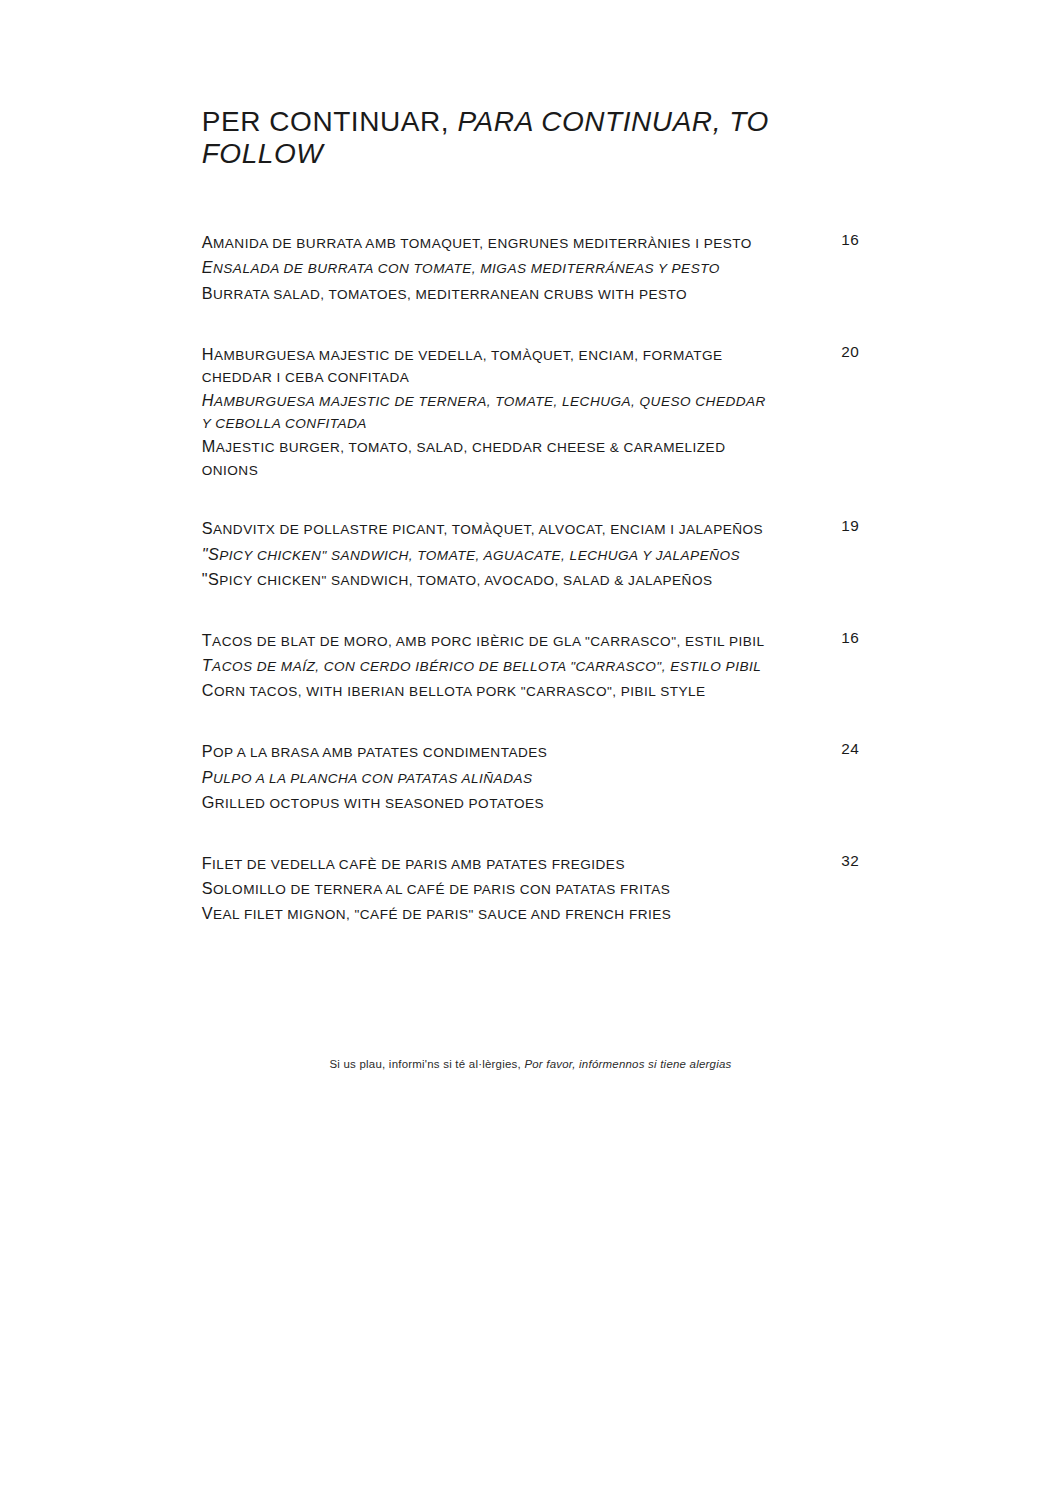Per continuar, para continuar, to follow
Amanida de burrata amb tomaquet, engrunes mediterrànies i pesto
Ensalada de burrata con tomate, migas mediterráneas y pesto
Burrata salad, tomatoes, mediterranean crubs with pesto
16
Hamburguesa Majestic de vedella, tomàquet, enciam, formatge cheddar i ceba confitada
Hamburguesa Majestic de ternera, tomate, lechuga, queso cheddar y cebolla confitada
Majestic Burger, tomato, salad, cheddar cheese & caramelized onions
20
Sandvitx de pollastre picant, tomàquet, alvocat, enciam i jalapeños
"Spicy chicken" sandwich, tomate, aguacate, lechuga y jalapeños
"Spicy chicken" sandwich, tomato, avocado, salad & jalapeños
19
Tacos de blat de moro, amb porc ibèric de gla "Carrasco", estil Pibil
Tacos de maíz, con cerdo ibérico de bellota "Carrasco", estilo Pibil
Corn tacos, with iberian bellota pork "Carrasco", pibil style
16
Pop a la brasa amb patates condimentades
Pulpo a la plancha con patatas aliñadas
Grilled octopus with seasoned potatoes
24
Filet de vedella Cafè de Paris amb patates fregides
Solomillo de ternera al Café de Paris con patatas fritas
Veal filet mignon, "Café de Paris" sauce and French fries
32
Si us plau, informi'ns si té al·lèrgies, Por favor, infórmennos si tiene alergias